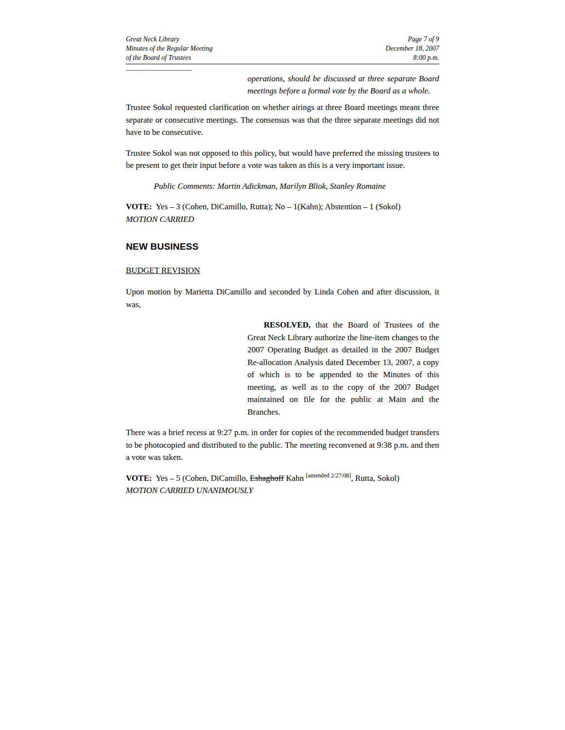Great Neck Library
Page 7 of 9
Minutes of the Regular Meeting
December 18, 2007
of the Board of Trustees
8:00 p.m.
__________________
operations, should be discussed at three separate Board meetings before a formal vote by the Board as a whole.
Trustee Sokol requested clarification on whether airings at three Board meetings meant three separate or consecutive meetings. The consensus was that the three separate meetings did not have to be consecutive.
Trustee Sokol was not opposed to this policy, but would have preferred the missing trustees to be present to get their input before a vote was taken as this is a very important issue.
Public Comments: Martin Adickman, Marilyn Bliok, Stanley Romaine
VOTE: Yes – 3 (Cohen, DiCamillo, Rutta); No – 1(Kahn); Abstention – 1 (Sokol)
MOTION CARRIED
NEW BUSINESS
BUDGET REVISION
Upon motion by Marietta DiCamillo and seconded by Linda Cohen and after discussion, it was,
RESOLVED, that the Board of Trustees of the Great Neck Library authorize the line-item changes to the 2007 Operating Budget as detailed in the 2007 Budget Re-allocation Analysis dated December 13, 2007, a copy of which is to be appended to the Minutes of this meeting, as well as to the copy of the 2007 Budget maintained on file for the public at Main and the Branches.
There was a brief recess at 9:27 p.m. in order for copies of the recommended budget transfers to be photocopied and distributed to the public. The meeting reconvened at 9:38 p.m. and then a vote was taken.
VOTE: Yes – 5 (Cohen, DiCamillo, Eshaghoff Kahn [amended 2/27/08], Rutta, Sokol)
MOTION CARRIED UNANIMOUSLY